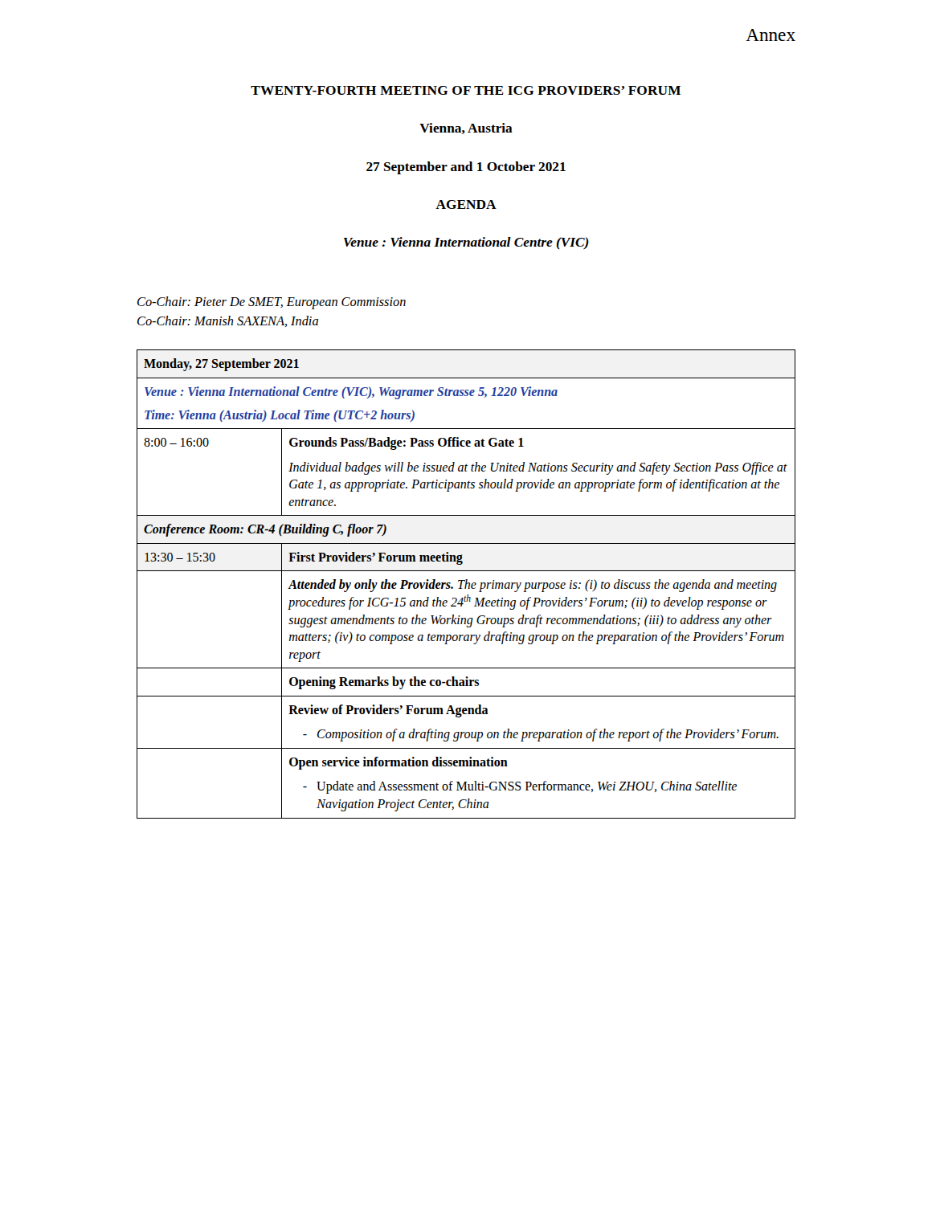Annex
TWENTY-FOURTH MEETING OF THE ICG PROVIDERS’ FORUM
Vienna, Austria
27 September and 1 October 2021
AGENDA
Venue : Vienna International Centre (VIC)
Co-Chair: Pieter De SMET, European Commission
Co-Chair: Manish SAXENA, India
| Monday, 27 September 2021 |
| Venue : Vienna International Centre (VIC), Wagramer Strasse 5, 1220 Vienna Time: Vienna (Austria) Local Time (UTC+2 hours) |
| 8:00 – 16:00 | Grounds Pass/Badge: Pass Office at Gate 1 Individual badges will be issued at the United Nations Security and Safety Section Pass Office at Gate 1, as appropriate. Participants should provide an appropriate form of identification at the entrance. |
| Conference Room: CR-4 (Building C, floor 7) |
| 13:30 – 15:30 | First Providers’ Forum meeting |
| | Attended by only the Providers. The primary purpose is: (i) to discuss the agenda and meeting procedures for ICG-15 and the 24 th Meeting of Providers’ Forum; (ii) to develop response or suggest amendments to the Working Groups draft recommendations; (iii) to address any other matters; (iv) to compose a temporary drafting group on the preparation of the Providers’ Forum report |
| | Opening Remarks by the co-chairs |
| | Review of Providers’ Forum Agenda - Composition of a drafting group on the preparation of the report of the Providers’ Forum. |
| | Open service information dissemination - Update and Assessment of Multi-GNSS Performance, Wei ZHOU, China Satellite Navigation Project Center, China |